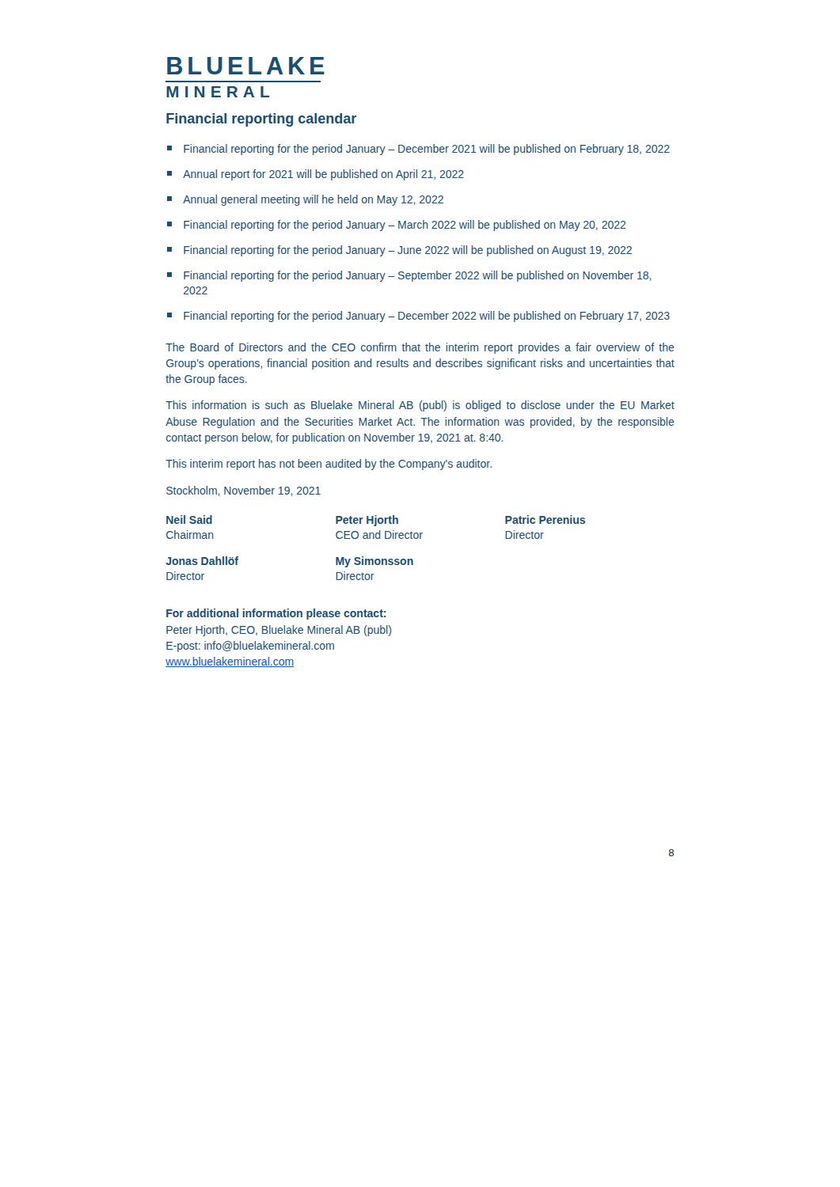BLUELAKE
MINERAL
Financial reporting calendar
Financial reporting for the period January – December 2021 will be published on February 18, 2022
Annual report for 2021 will be published on April 21, 2022
Annual general meeting will he held on May 12, 2022
Financial reporting for the period January – March 2022 will be published on May 20, 2022
Financial reporting for the period January – June 2022 will be published on August 19, 2022
Financial reporting for the period January – September 2022 will be published on November 18, 2022
Financial reporting for the period January – December 2022 will be published on February 17, 2023
The Board of Directors and the CEO confirm that the interim report provides a fair overview of the Group's operations, financial position and results and describes significant risks and uncertainties that the Group faces.
This information is such as Bluelake Mineral AB (publ) is obliged to disclose under the EU Market Abuse Regulation and the Securities Market Act. The information was provided, by the responsible contact person below, for publication on November 19, 2021 at. 8:40.
This interim report has not been audited by the Company's auditor.
Stockholm, November 19, 2021
| Neil Said Chairman | Peter Hjorth CEO and Director | Patric Perenius Director |
| Jonas Dahllöf Director | My Simonsson Director | |
For additional information please contact:
Peter Hjorth, CEO, Bluelake Mineral AB (publ)
E-post: info@bluelakemineral.com
www.bluelakemineral.com
8